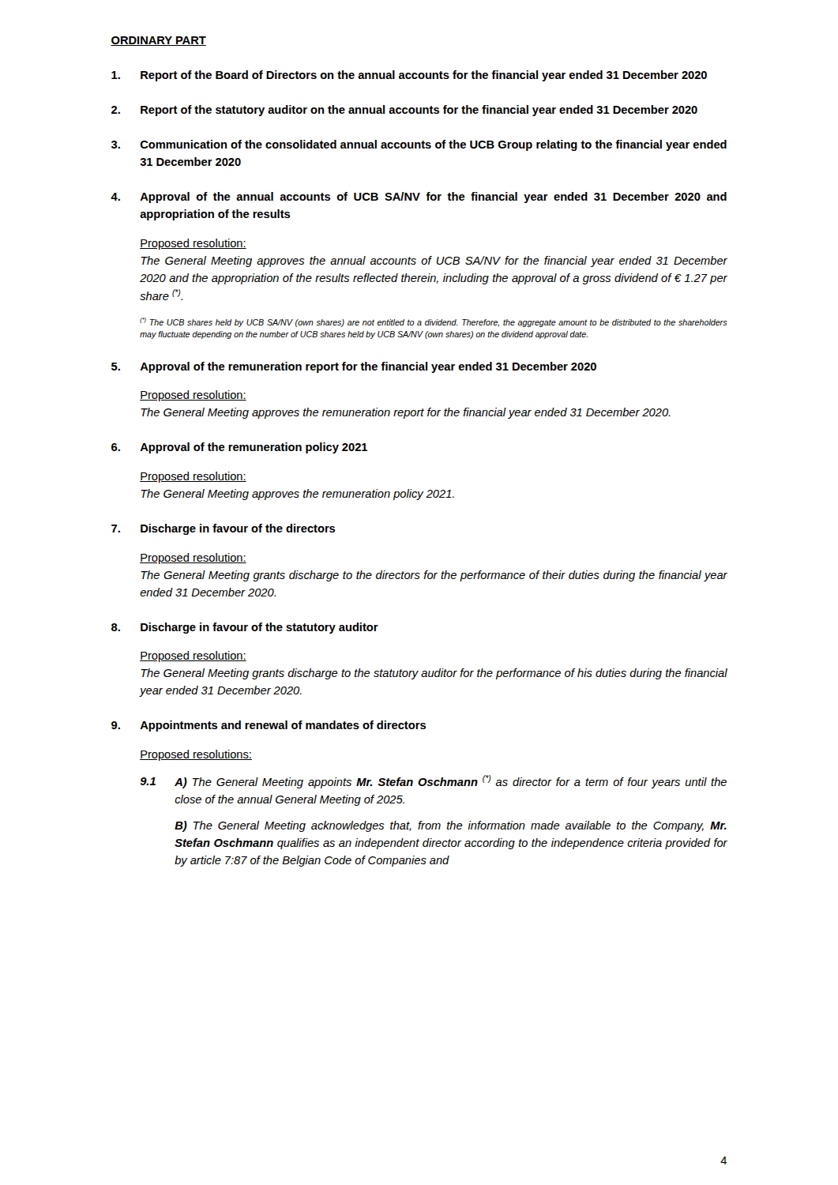ORDINARY PART
Report of the Board of Directors on the annual accounts for the financial year ended 31 December 2020
Report of the statutory auditor on the annual accounts for the financial year ended 31 December 2020
Communication of the consolidated annual accounts of the UCB Group relating to the financial year ended 31 December 2020
Approval of the annual accounts of UCB SA/NV for the financial year ended 31 December 2020 and appropriation of the results
Proposed resolution:
The General Meeting approves the annual accounts of UCB SA/NV for the financial year ended 31 December 2020 and the appropriation of the results reflected therein, including the approval of a gross dividend of € 1.27 per share (*).
(*) The UCB shares held by UCB SA/NV (own shares) are not entitled to a dividend. Therefore, the aggregate amount to be distributed to the shareholders may fluctuate depending on the number of UCB shares held by UCB SA/NV (own shares) on the dividend approval date.
Approval of the remuneration report for the financial year ended 31 December 2020
Proposed resolution:
The General Meeting approves the remuneration report for the financial year ended 31 December 2020.
Approval of the remuneration policy 2021
Proposed resolution:
The General Meeting approves the remuneration policy 2021.
Discharge in favour of the directors
Proposed resolution:
The General Meeting grants discharge to the directors for the performance of their duties during the financial year ended 31 December 2020.
Discharge in favour of the statutory auditor
Proposed resolution:
The General Meeting grants discharge to the statutory auditor for the performance of his duties during the financial year ended 31 December 2020.
Appointments and renewal of mandates of directors
Proposed resolutions:
9.1
A) The General Meeting appoints Mr. Stefan Oschmann (*) as director for a term of four years until the close of the annual General Meeting of 2025.
B) The General Meeting acknowledges that, from the information made available to the Company, Mr. Stefan Oschmann qualifies as an independent director according to the independence criteria provided for by article 7:87 of the Belgian Code of Companies and
4